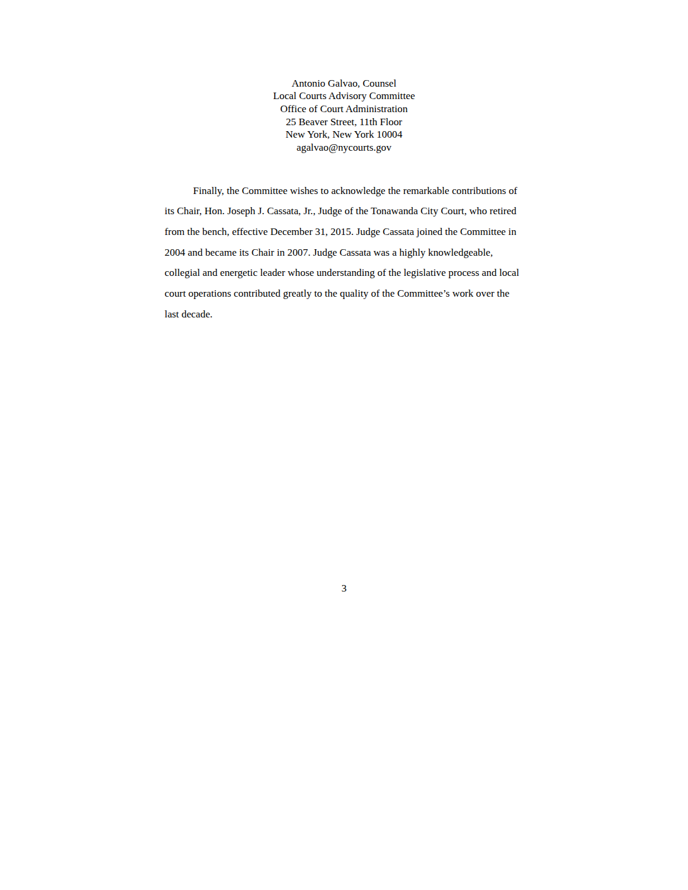Antonio Galvao, Counsel
Local Courts Advisory Committee
Office of Court Administration
25 Beaver Street, 11th Floor
New York, New York 10004
agalvao@nycourts.gov
Finally, the Committee wishes to acknowledge the remarkable contributions of its Chair, Hon. Joseph J. Cassata, Jr., Judge of the Tonawanda City Court, who retired from the bench, effective December 31, 2015. Judge Cassata joined the Committee in 2004 and became its Chair in 2007. Judge Cassata was a highly knowledgeable, collegial and energetic leader whose understanding of the legislative process and local court operations contributed greatly to the quality of the Committee’s work over the last decade.
3